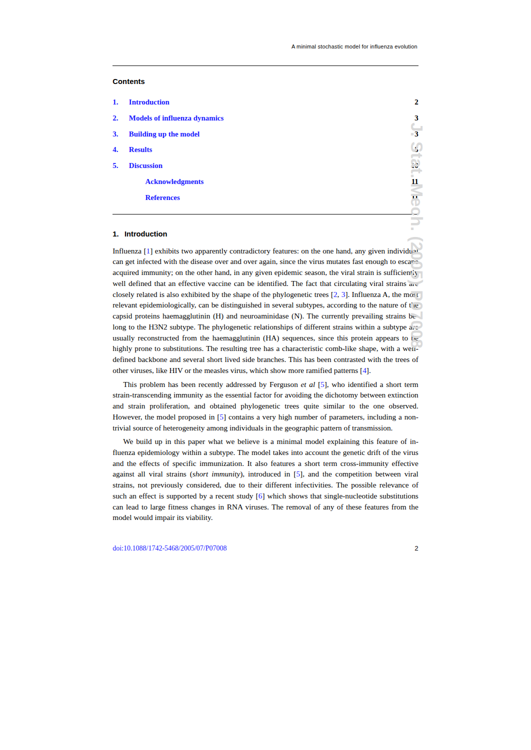J. Stat. Mech. (2005) P07008
A minimal stochastic model for influenza evolution
Contents
| 1. | Introduction | 2 |
| 2. | Models of influenza dynamics | 3 |
| 3. | Building up the model | 3 |
| 4. | Results | 5 |
| 5. | Discussion | 10 |
| | Acknowledgments | 11 |
| | References | 11 |
1. Introduction
Influenza [1] exhibits two apparently contradictory features: on the one hand, any given individual can get infected with the disease over and over again, since the virus mutates fast enough to escape acquired immunity; on the other hand, in any given epidemic season, the viral strain is sufficiently well defined that an effective vaccine can be identified. The fact that circulating viral strains are closely related is also exhibited by the shape of the phylogenetic trees [2, 3]. Influenza A, the most relevant epidemiologically, can be distinguished in several subtypes, according to the nature of the capsid proteins haemagglutinin (H) and neuroaminidase (N). The currently prevailing strains belong to the H3N2 subtype. The phylogenetic relationships of different strains within a subtype are usually reconstructed from the haemagglutinin (HA) sequences, since this protein appears to be highly prone to substitutions. The resulting tree has a characteristic comb-like shape, with a well-defined backbone and several short lived side branches. This has been contrasted with the trees of other viruses, like HIV or the measles virus, which show more ramified patterns [4].
This problem has been recently addressed by Ferguson et al [5], who identified a short term strain-transcending immunity as the essential factor for avoiding the dichotomy between extinction and strain proliferation, and obtained phylogenetic trees quite similar to the one observed. However, the model proposed in [5] contains a very high number of parameters, including a nontrivial source of heterogeneity among individuals in the geographic pattern of transmission.
We build up in this paper what we believe is a minimal model explaining this feature of influenza epidemiology within a subtype. The model takes into account the genetic drift of the virus and the effects of specific immunization. It also features a short term cross-immunity effective against all viral strains (short immunity), introduced in [5], and the competition between viral strains, not previously considered, due to their different infectivities. The possible relevance of such an effect is supported by a recent study [6] which shows that single-nucleotide substitutions can lead to large fitness changes in RNA viruses. The removal of any of these features from the model would impair its viability.
doi:10.1088/1742-5468/2005/07/P07008 2